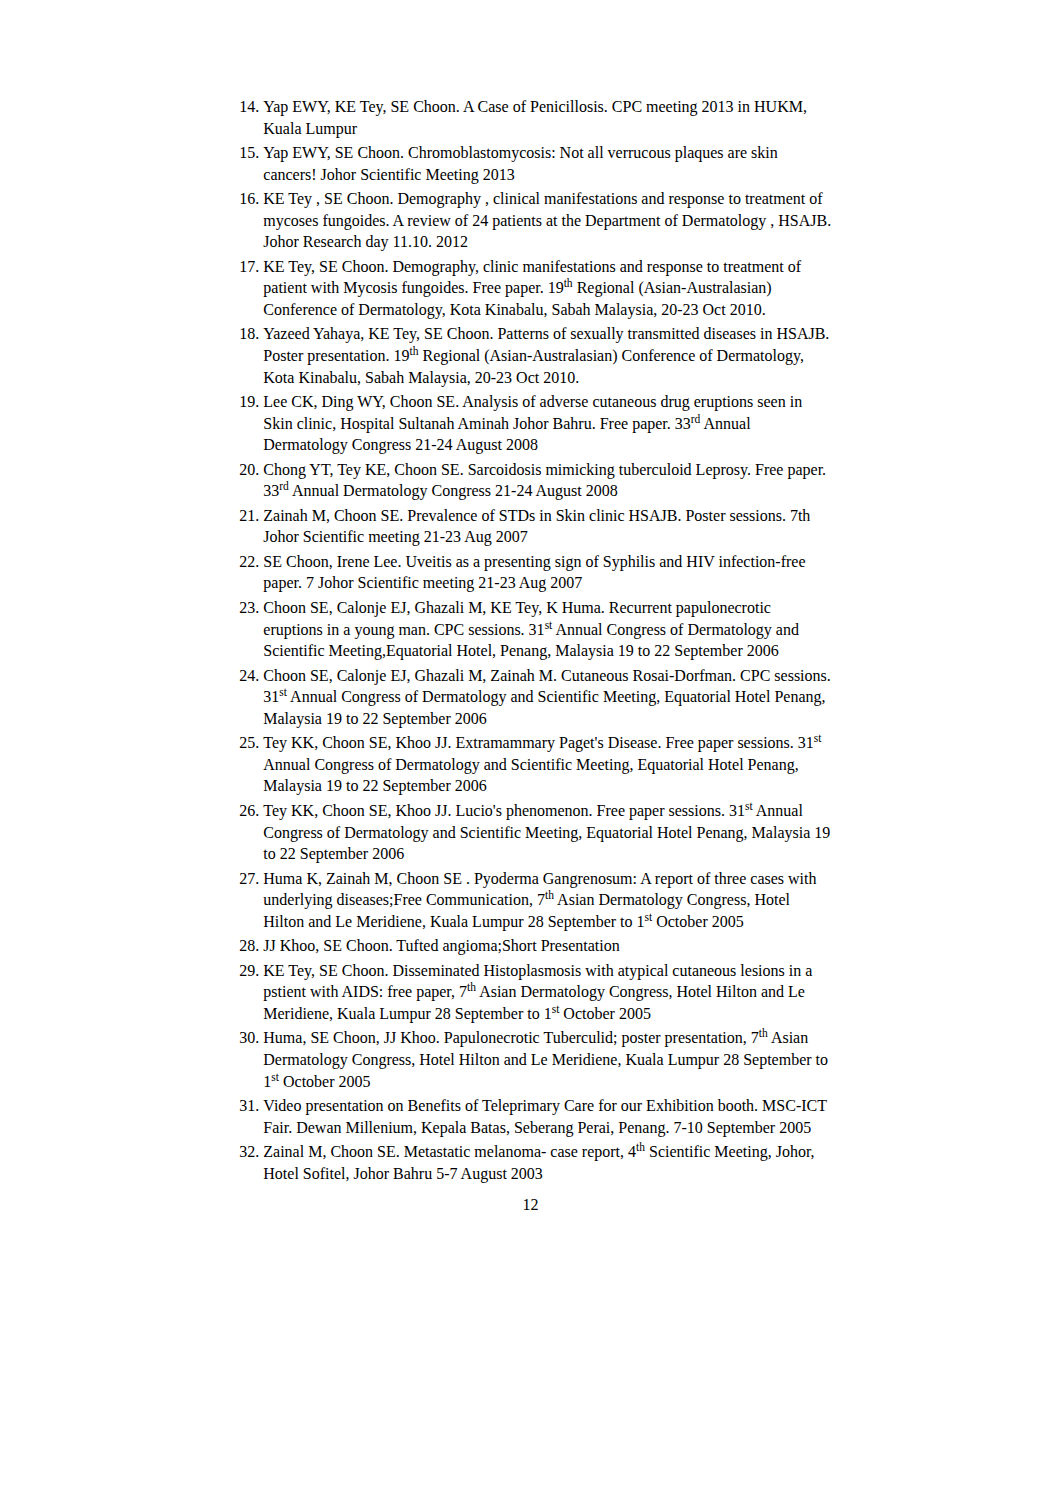Yap EWY, KE Tey, SE Choon. A Case of Penicillosis. CPC meeting 2013 in HUKM, Kuala Lumpur
Yap EWY, SE Choon. Chromoblastomycosis: Not all verrucous plaques are skin cancers! Johor Scientific Meeting 2013
KE Tey , SE Choon. Demography , clinical manifestations and response to treatment of mycoses fungoides. A review of 24 patients at the Department of Dermatology , HSAJB. Johor Research day 11.10. 2012
KE Tey, SE Choon. Demography, clinic manifestations and response to treatment of patient with Mycosis fungoides. Free paper. 19th Regional (Asian-Australasian) Conference of Dermatology, Kota Kinabalu, Sabah Malaysia, 20-23 Oct 2010.
Yazeed Yahaya, KE Tey, SE Choon. Patterns of sexually transmitted diseases in HSAJB. Poster presentation. 19th Regional (Asian-Australasian) Conference of Dermatology, Kota Kinabalu, Sabah Malaysia, 20-23 Oct 2010.
Lee CK, Ding WY, Choon SE. Analysis of adverse cutaneous drug eruptions seen in Skin clinic, Hospital Sultanah Aminah Johor Bahru. Free paper. 33rd Annual Dermatology Congress 21-24 August 2008
Chong YT, Tey KE, Choon SE. Sarcoidosis mimicking tuberculoid Leprosy. Free paper. 33rd Annual Dermatology Congress 21-24 August 2008
Zainah M, Choon SE. Prevalence of STDs in Skin clinic HSAJB. Poster sessions. 7th Johor Scientific meeting 21-23 Aug 2007
SE Choon, Irene Lee. Uveitis as a presenting sign of Syphilis and HIV infection-free paper. 7 Johor Scientific meeting 21-23 Aug 2007
Choon SE, Calonje EJ, Ghazali M, KE Tey, K Huma. Recurrent papulonecrotic eruptions in a young man. CPC sessions. 31st Annual Congress of Dermatology and Scientific Meeting,Equatorial Hotel, Penang, Malaysia 19 to 22 September 2006
Choon SE, Calonje EJ, Ghazali M, Zainah M. Cutaneous Rosai-Dorfman. CPC sessions. 31st Annual Congress of Dermatology and Scientific Meeting, Equatorial Hotel Penang, Malaysia 19 to 22 September 2006
Tey KK, Choon SE, Khoo JJ. Extramammary Paget's Disease. Free paper sessions. 31st Annual Congress of Dermatology and Scientific Meeting, Equatorial Hotel Penang, Malaysia 19 to 22 September 2006
Tey KK, Choon SE, Khoo JJ. Lucio's phenomenon. Free paper sessions. 31st Annual Congress of Dermatology and Scientific Meeting, Equatorial Hotel Penang, Malaysia 19 to 22 September 2006
Huma K, Zainah M, Choon SE . Pyoderma Gangrenosum: A report of three cases with underlying diseases;Free Communication, 7th Asian Dermatology Congress, Hotel Hilton and Le Meridiene, Kuala Lumpur 28 September to 1st October 2005
JJ Khoo, SE Choon. Tufted angioma;Short Presentation
KE Tey, SE Choon. Disseminated Histoplasmosis with atypical cutaneous lesions in a pstient with AIDS: free paper, 7th Asian Dermatology Congress, Hotel Hilton and Le Meridiene, Kuala Lumpur 28 September to 1st October 2005
Huma, SE Choon, JJ Khoo. Papulonecrotic Tuberculid; poster presentation, 7th Asian Dermatology Congress, Hotel Hilton and Le Meridiene, Kuala Lumpur 28 September to 1st October 2005
Video presentation on Benefits of Teleprimary Care for our Exhibition booth. MSC-ICT Fair. Dewan Millenium, Kepala Batas, Seberang Perai, Penang. 7-10 September 2005
Zainal M, Choon SE. Metastatic melanoma- case report, 4th Scientific Meeting, Johor, Hotel Sofitel, Johor Bahru 5-7 August 2003
12